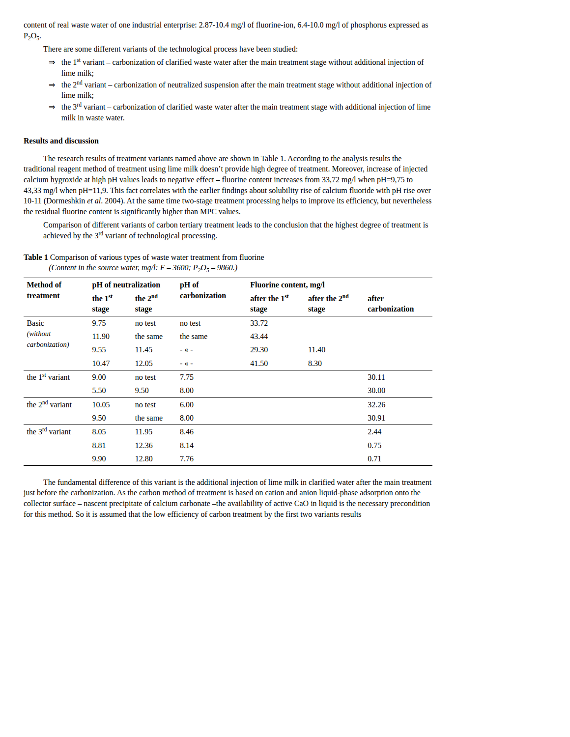content of real waste water of one industrial enterprise: 2.87-10.4 mg/l of fluorine-ion, 6.4-10.0 mg/l of phosphorus expressed as P2O5.
There are some different variants of the technological process have been studied:
the 1st variant – carbonization of clarified waste water after the main treatment stage without additional injection of lime milk;
the 2nd variant – carbonization of neutralized suspension after the main treatment stage without additional injection of lime milk;
the 3rd variant – carbonization of clarified waste water after the main treatment stage with additional injection of lime milk in waste water.
Results and discussion
The research results of treatment variants named above are shown in Table 1. According to the analysis results the traditional reagent method of treatment using lime milk doesn’t provide high degree of treatment. Moreover, increase of injected calcium hygroxide at high pH values leads to negative effect – fluorine content increases from 33,72 mg/l when pH=9,75 to 43,33 mg/l when pH=11,9. This fact correlates with the earlier findings about solubility rise of calcium fluoride with pH rise over 10-11 (Dormeshkin et al. 2004). At the same time two-stage treatment processing helps to improve its efficiency, but nevertheless the residual fluorine content is significantly higher than MPC values.
Comparison of different variants of carbon tertiary treatment leads to the conclusion that the highest degree of treatment is achieved by the 3rd variant of technological processing.
Table 1 Comparison of various types of waste water treatment from fluorine (Content in the source water, mg/l: F – 3600; P2O5 – 9860.)
| Method of treatment | pH of neutralization | pH of carbonization | Fluorine content, mg/l |
| --- | --- | --- | --- |
| the 1 st stage | the 2 nd stage | after the 1 st stage | after the 2 nd stage | after carbonization |
| Basic (without carbonization) | 9.75 | no test | no test | 33.72 | | |
| 11.90 | the same | the same | 43.44 | | |
| 9.55 | 11.45 | - « - | 29.30 | 11.40 | |
| 10.47 | 12.05 | - « - | 41.50 | 8.30 | |
| the 1 st variant | 9.00 | no test | 7.75 | | | 30.11 |
| 5.50 | 9.50 | 8.00 | | | 30.00 |
| the 2 nd variant | 10.05 | no test | 6.00 | | | 32.26 |
| 9.50 | the same | 8.00 | | | 30.91 |
| the 3 rd variant | 8.05 | 11.95 | 8.46 | | | 2.44 |
| 8.81 | 12.36 | 8.14 | | | 0.75 |
| 9.90 | 12.80 | 7.76 | | | 0.71 |
The fundamental difference of this variant is the additional injection of lime milk in clarified water after the main treatment just before the carbonization. As the carbon method of treatment is based on cation and anion liquid-phase adsorption onto the collector surface – nascent precipitate of calcium carbonate –the availability of active CaO in liquid is the necessary precondition for this method. So it is assumed that the low efficiency of carbon treatment by the first two variants results